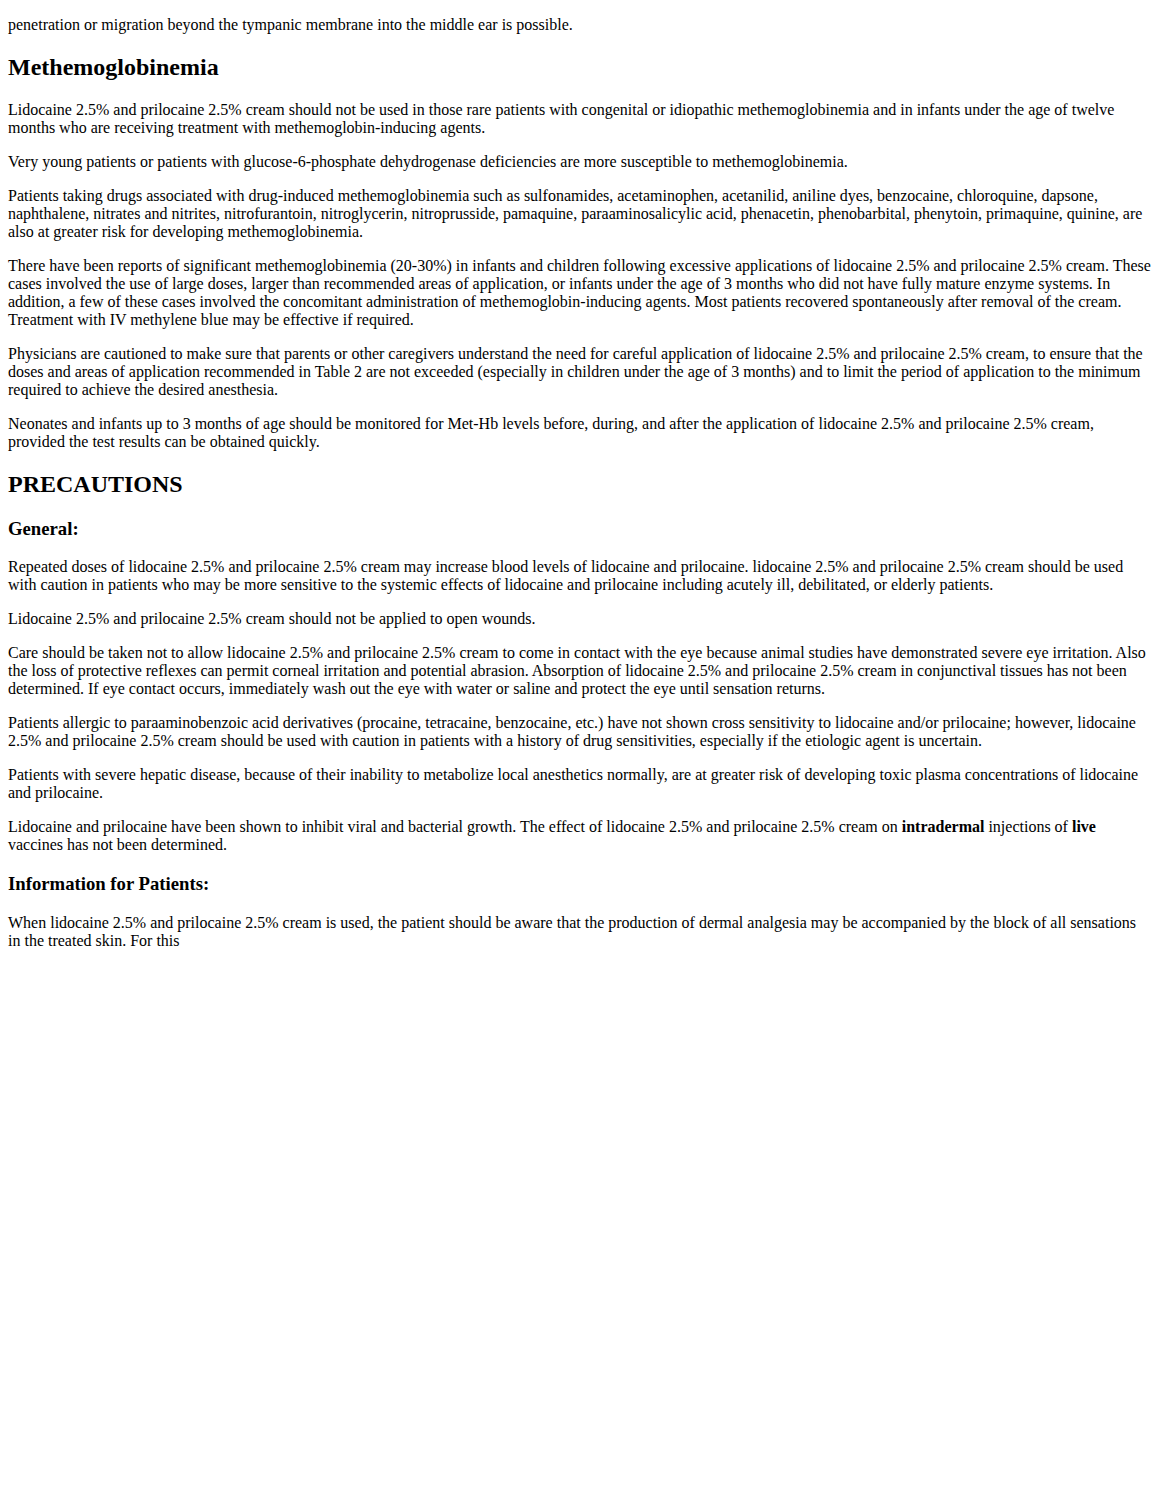penetration or migration beyond the tympanic membrane into the middle ear is possible.
Methemoglobinemia
Lidocaine 2.5% and prilocaine 2.5% cream should not be used in those rare patients with congenital or idiopathic methemoglobinemia and in infants under the age of twelve months who are receiving treatment with methemoglobin-inducing agents.
Very young patients or patients with glucose-6-phosphate dehydrogenase deficiencies are more susceptible to methemoglobinemia.
Patients taking drugs associated with drug-induced methemoglobinemia such as sulfonamides, acetaminophen, acetanilid, aniline dyes, benzocaine, chloroquine, dapsone, naphthalene, nitrates and nitrites, nitrofurantoin, nitroglycerin, nitroprusside, pamaquine, paraaminosalicylic acid, phenacetin, phenobarbital, phenytoin, primaquine, quinine, are also at greater risk for developing methemoglobinemia.
There have been reports of significant methemoglobinemia (20-30%) in infants and children following excessive applications of lidocaine 2.5% and prilocaine 2.5% cream. These cases involved the use of large doses, larger than recommended areas of application, or infants under the age of 3 months who did not have fully mature enzyme systems. In addition, a few of these cases involved the concomitant administration of methemoglobin-inducing agents. Most patients recovered spontaneously after removal of the cream. Treatment with IV methylene blue may be effective if required.
Physicians are cautioned to make sure that parents or other caregivers understand the need for careful application of lidocaine 2.5% and prilocaine 2.5% cream, to ensure that the doses and areas of application recommended in Table 2 are not exceeded (especially in children under the age of 3 months) and to limit the period of application to the minimum required to achieve the desired anesthesia.
Neonates and infants up to 3 months of age should be monitored for Met-Hb levels before, during, and after the application of lidocaine 2.5% and prilocaine 2.5% cream, provided the test results can be obtained quickly.
PRECAUTIONS
General:
Repeated doses of lidocaine 2.5% and prilocaine 2.5% cream may increase blood levels of lidocaine and prilocaine. lidocaine 2.5% and prilocaine 2.5% cream should be used with caution in patients who may be more sensitive to the systemic effects of lidocaine and prilocaine including acutely ill, debilitated, or elderly patients.
Lidocaine 2.5% and prilocaine 2.5% cream should not be applied to open wounds.
Care should be taken not to allow lidocaine 2.5% and prilocaine 2.5% cream to come in contact with the eye because animal studies have demonstrated severe eye irritation. Also the loss of protective reflexes can permit corneal irritation and potential abrasion. Absorption of lidocaine 2.5% and prilocaine 2.5% cream in conjunctival tissues has not been determined. If eye contact occurs, immediately wash out the eye with water or saline and protect the eye until sensation returns.
Patients allergic to paraaminobenzoic acid derivatives (procaine, tetracaine, benzocaine, etc.) have not shown cross sensitivity to lidocaine and/or prilocaine; however, lidocaine 2.5% and prilocaine 2.5% cream should be used with caution in patients with a history of drug sensitivities, especially if the etiologic agent is uncertain.
Patients with severe hepatic disease, because of their inability to metabolize local anesthetics normally, are at greater risk of developing toxic plasma concentrations of lidocaine and prilocaine.
Lidocaine and prilocaine have been shown to inhibit viral and bacterial growth. The effect of lidocaine 2.5% and prilocaine 2.5% cream on intradermal injections of live vaccines has not been determined.
Information for Patients:
When lidocaine 2.5% and prilocaine 2.5% cream is used, the patient should be aware that the production of dermal analgesia may be accompanied by the block of all sensations in the treated skin. For this